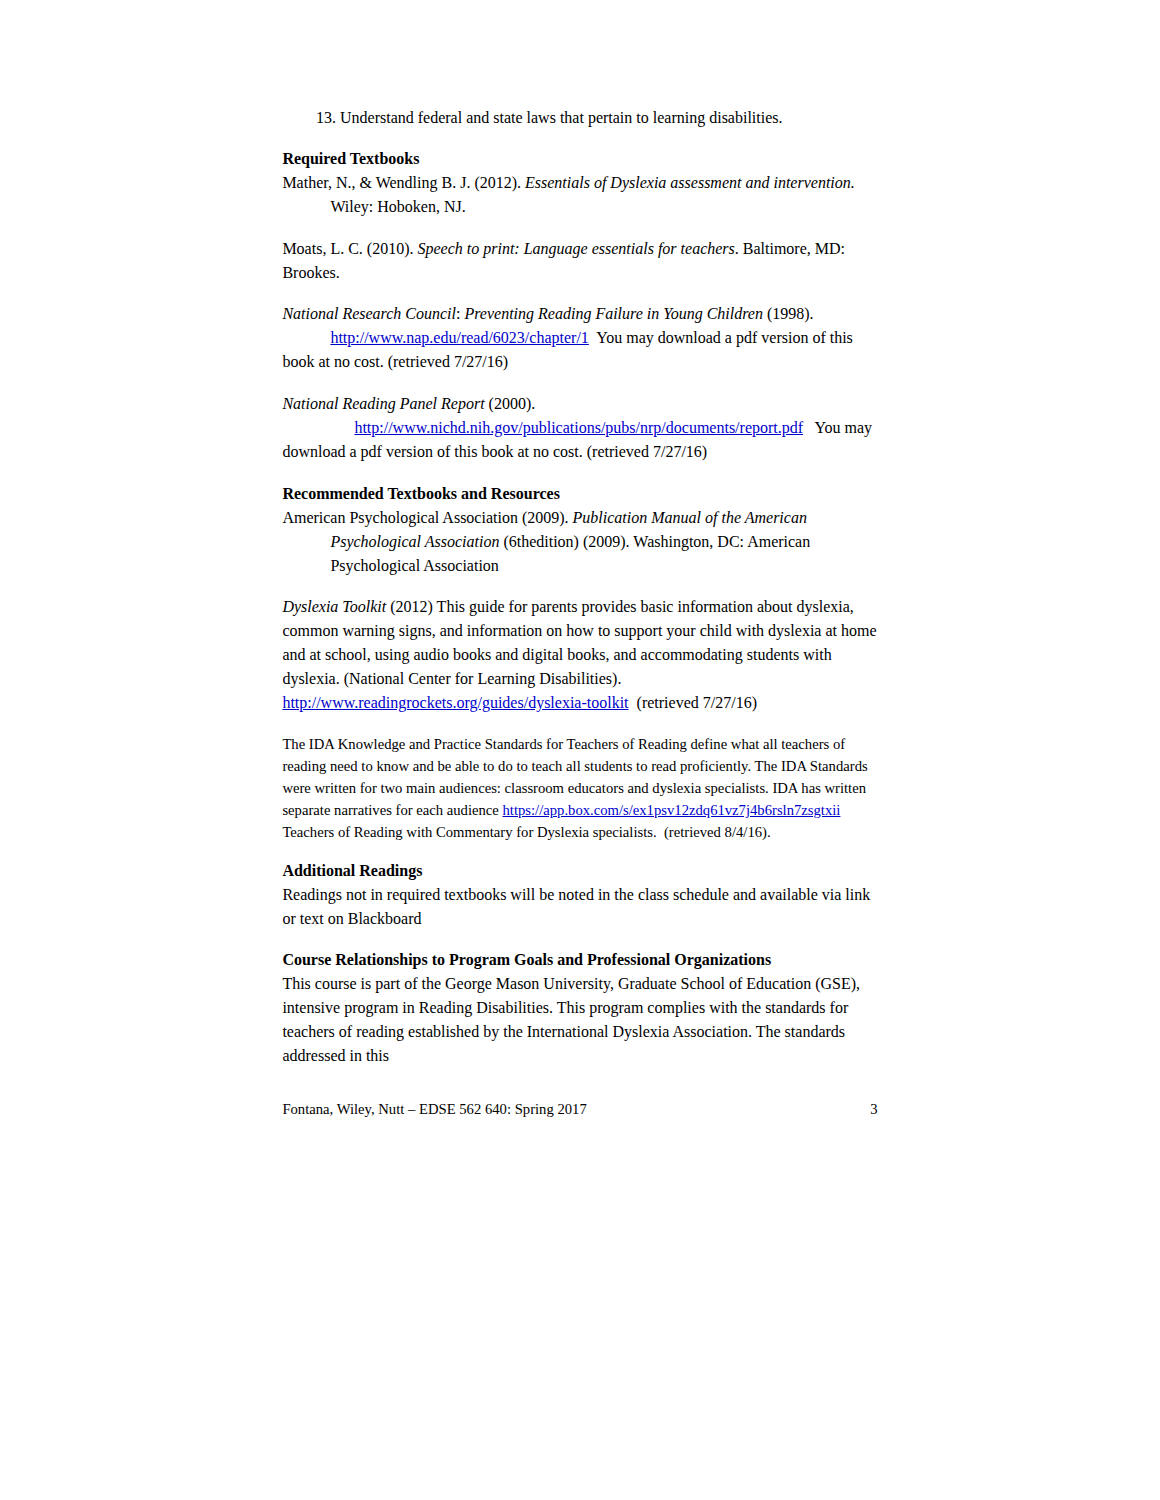13. Understand federal and state laws that pertain to learning disabilities.
Required Textbooks
Mather, N., & Wendling B. J. (2012). Essentials of Dyslexia assessment and intervention. Wiley: Hoboken, NJ.
Moats, L. C. (2010). Speech to print: Language essentials for teachers. Baltimore, MD: Brookes.
National Research Council: Preventing Reading Failure in Young Children (1998).
http://www.nap.edu/read/6023/chapter/1 You may download a pdf version of this book at no cost. (retrieved 7/27/16)
National Reading Panel Report (2000).
http://www.nichd.nih.gov/publications/pubs/nrp/documents/report.pdf You may download a pdf version of this book at no cost. (retrieved 7/27/16)
Recommended Textbooks and Resources
American Psychological Association (2009). Publication Manual of the American Psychological Association (6thedition) (2009). Washington, DC: American Psychological Association
Dyslexia Toolkit (2012) This guide for parents provides basic information about dyslexia, common warning signs, and information on how to support your child with dyslexia at home and at school, using audio books and digital books, and accommodating students with dyslexia. (National Center for Learning Disabilities). http://www.readingrockets.org/guides/dyslexia-toolkit (retrieved 7/27/16)
The IDA Knowledge and Practice Standards for Teachers of Reading define what all teachers of reading need to know and be able to do to teach all students to read proficiently. The IDA Standards were written for two main audiences: classroom educators and dyslexia specialists. IDA has written separate narratives for each audience https://app.box.com/s/ex1psv12zdq61vz7j4b6rsln7zsgtxii Teachers of Reading with Commentary for Dyslexia specialists. (retrieved 8/4/16).
Additional Readings
Readings not in required textbooks will be noted in the class schedule and available via link or text on Blackboard
Course Relationships to Program Goals and Professional Organizations
This course is part of the George Mason University, Graduate School of Education (GSE), intensive program in Reading Disabilities. This program complies with the standards for teachers of reading established by the International Dyslexia Association. The standards addressed in this
Fontana, Wiley, Nutt – EDSE 562 640: Spring 2017 3